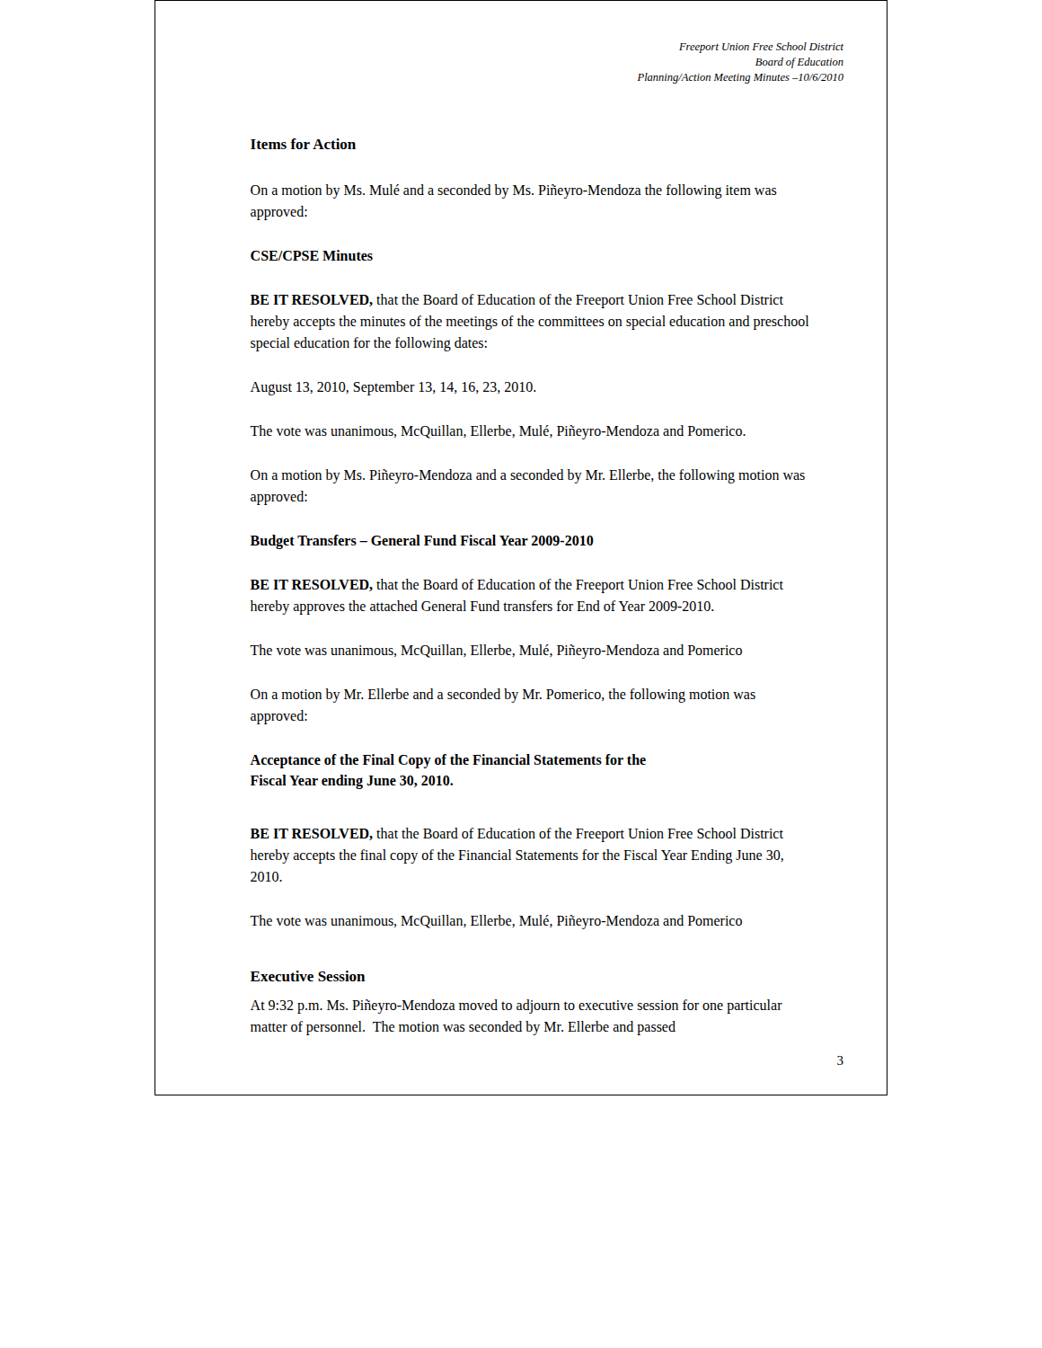Freeport Union Free School District
Board of Education
Planning/Action Meeting Minutes –10/6/2010
Items for Action
On a motion by Ms. Mulé and a seconded by Ms. Piñeyro-Mendoza the following item was approved:
CSE/CPSE Minutes
BE IT RESOLVED, that the Board of Education of the Freeport Union Free School District hereby accepts the minutes of the meetings of the committees on special education and preschool special education for the following dates:
August 13, 2010, September 13, 14, 16, 23, 2010.
The vote was unanimous, McQuillan, Ellerbe, Mulé, Piñeyro-Mendoza and Pomerico.
On a motion by Ms. Piñeyro-Mendoza and a seconded by Mr. Ellerbe, the following motion was approved:
Budget Transfers – General Fund Fiscal Year 2009-2010
BE IT RESOLVED, that the Board of Education of the Freeport Union Free School District hereby approves the attached General Fund transfers for End of Year 2009-2010.
The vote was unanimous, McQuillan, Ellerbe, Mulé, Piñeyro-Mendoza and Pomerico
On a motion by Mr. Ellerbe and a seconded by Mr. Pomerico, the following motion was approved:
Acceptance of the Final Copy of the Financial Statements for the
Fiscal Year ending June 30, 2010.
BE IT RESOLVED, that the Board of Education of the Freeport Union Free School District hereby accepts the final copy of the Financial Statements for the Fiscal Year Ending June 30, 2010.
The vote was unanimous, McQuillan, Ellerbe, Mulé, Piñeyro-Mendoza and Pomerico
Executive Session
At 9:32 p.m. Ms. Piñeyro-Mendoza moved to adjourn to executive session for one particular matter of personnel. The motion was seconded by Mr. Ellerbe and passed
3